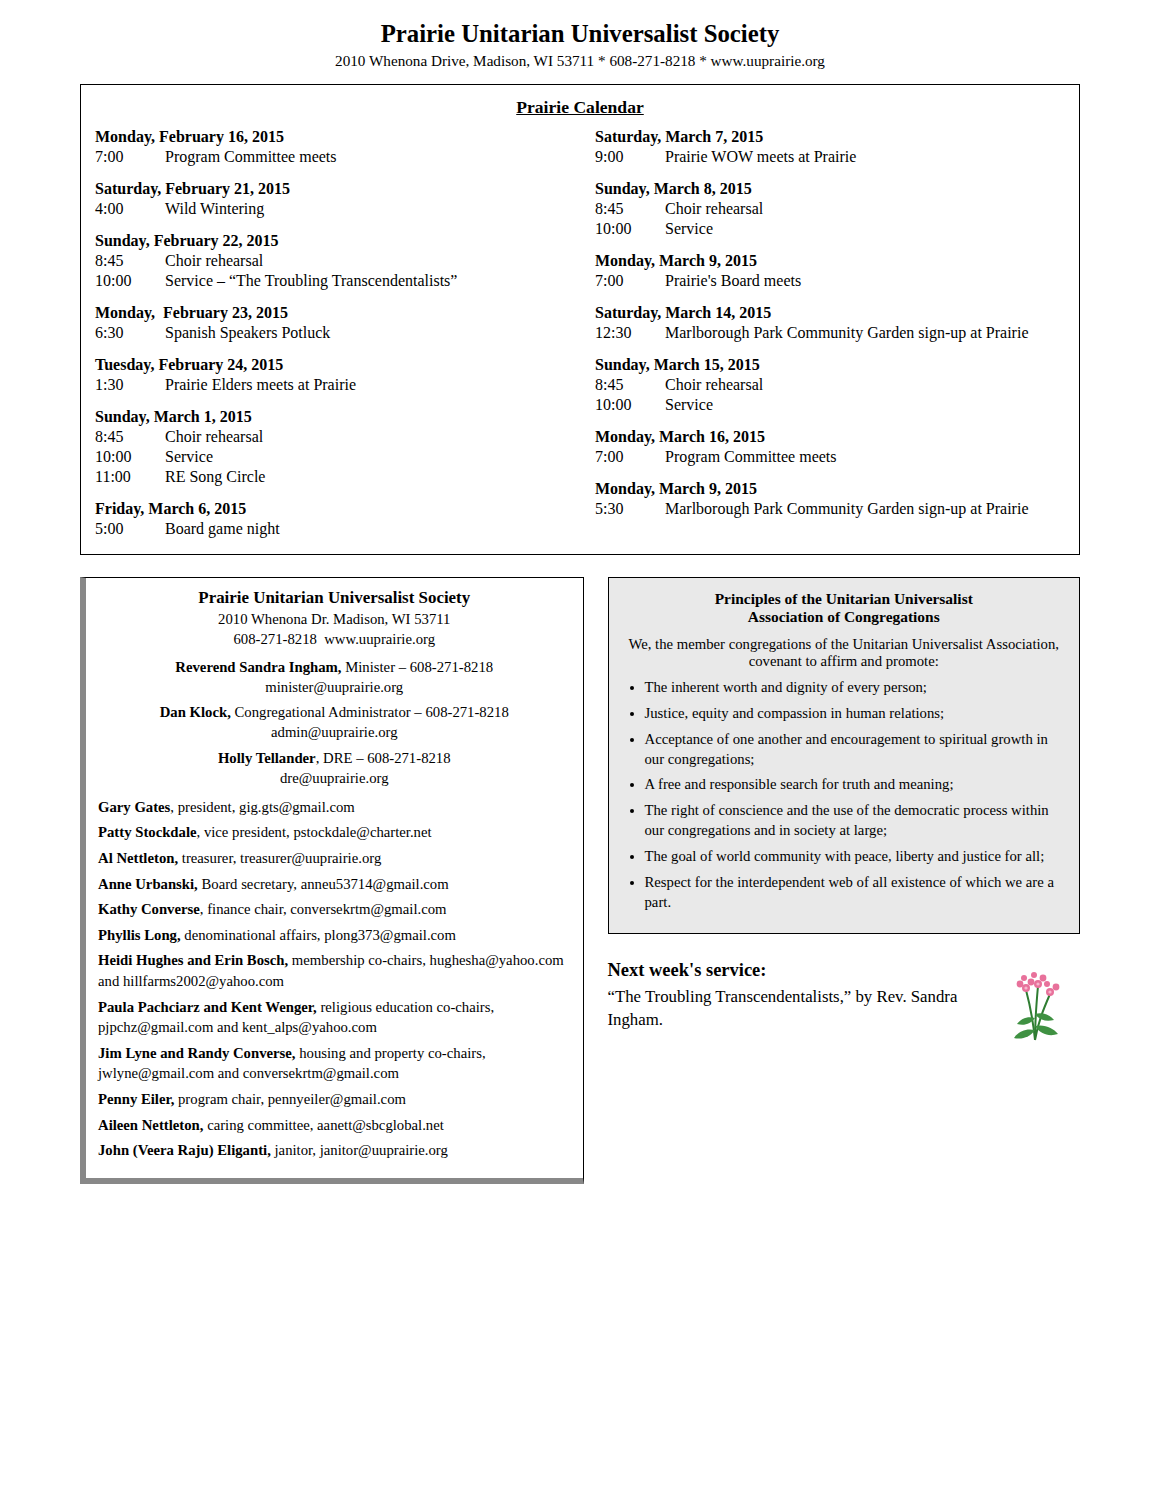Prairie Unitarian Universalist Society
2010 Whenona Drive, Madison, WI 53711 * 608-271-8218 * www.uuprairie.org
Prairie Calendar
Monday, February 16, 2015
7:00 Program Committee meets
Saturday, February 21, 2015
4:00 Wild Wintering
Sunday, February 22, 2015
8:45 Choir rehearsal
10:00 Service – “The Troubling Transcendentalists”
Monday, February 23, 2015
6:30 Spanish Speakers Potluck
Tuesday, February 24, 2015
1:30 Prairie Elders meets at Prairie
Sunday, March 1, 2015
8:45 Choir rehearsal
10:00 Service
11:00 RE Song Circle
Friday, March 6, 2015
5:00 Board game night
Saturday, March 7, 2015
9:00 Prairie WOW meets at Prairie
Sunday, March 8, 2015
8:45 Choir rehearsal
10:00 Service
Monday, March 9, 2015
7:00 Prairie's Board meets
Saturday, March 14, 2015
12:30 Marlborough Park Community Garden sign-up at Prairie
Sunday, March 15, 2015
8:45 Choir rehearsal
10:00 Service
Monday, March 16, 2015
7:00 Program Committee meets
Monday, March 9, 2015
5:30 Marlborough Park Community Garden sign-up at Prairie
Prairie Unitarian Universalist Society
2010 Whenona Dr. Madison, WI 53711
608-271-8218 www.uuprairie.org
Reverend Sandra Ingham, Minister – 608-271-8218
minister@uuprairie.org
Dan Klock, Congregational Administrator – 608-271-8218
admin@uuprairie.org
Holly Tellander, DRE – 608-271-8218
dre@uuprairie.org
Gary Gates, president, gig.gts@gmail.com
Patty Stockdale, vice president, pstockdale@charter.net
Al Nettleton, treasurer, treasurer@uuprairie.org
Anne Urbanski, Board secretary, anneu53714@gmail.com
Kathy Converse, finance chair, conversekrtm@gmail.com
Phyllis Long, denominational affairs, plong373@gmail.com
Heidi Hughes and Erin Bosch, membership co-chairs, hughesha@yahoo.com and hillfarms2002@yahoo.com
Paula Pachciarz and Kent Wenger, religious education co-chairs, pjpchz@gmail.com and kent_alps@yahoo.com
Jim Lyne and Randy Converse, housing and property co-chairs, jwlyne@gmail.com and conversekrtm@gmail.com
Penny Eiler, program chair, pennyeiler@gmail.com
Aileen Nettleton, caring committee, aanett@sbcglobal.net
John (Veera Raju) Eliganti, janitor, janitor@uuprairie.org
Principles of the Unitarian Universalist
Association of Congregations
We, the member congregations of the Unitarian Universalist Association, covenant to affirm and promote:
The inherent worth and dignity of every person;
Justice, equity and compassion in human relations;
Acceptance of one another and encouragement to spiritual growth in our congregations;
A free and responsible search for truth and meaning;
The right of conscience and the use of the democratic process within our congregations and in society at large;
The goal of world community with peace, liberty and justice for all;
Respect for the interdependent web of all existence of which we are a part.
Next week's service:
“The Troubling Transcendentalists,” by Rev. Sandra Ingham.